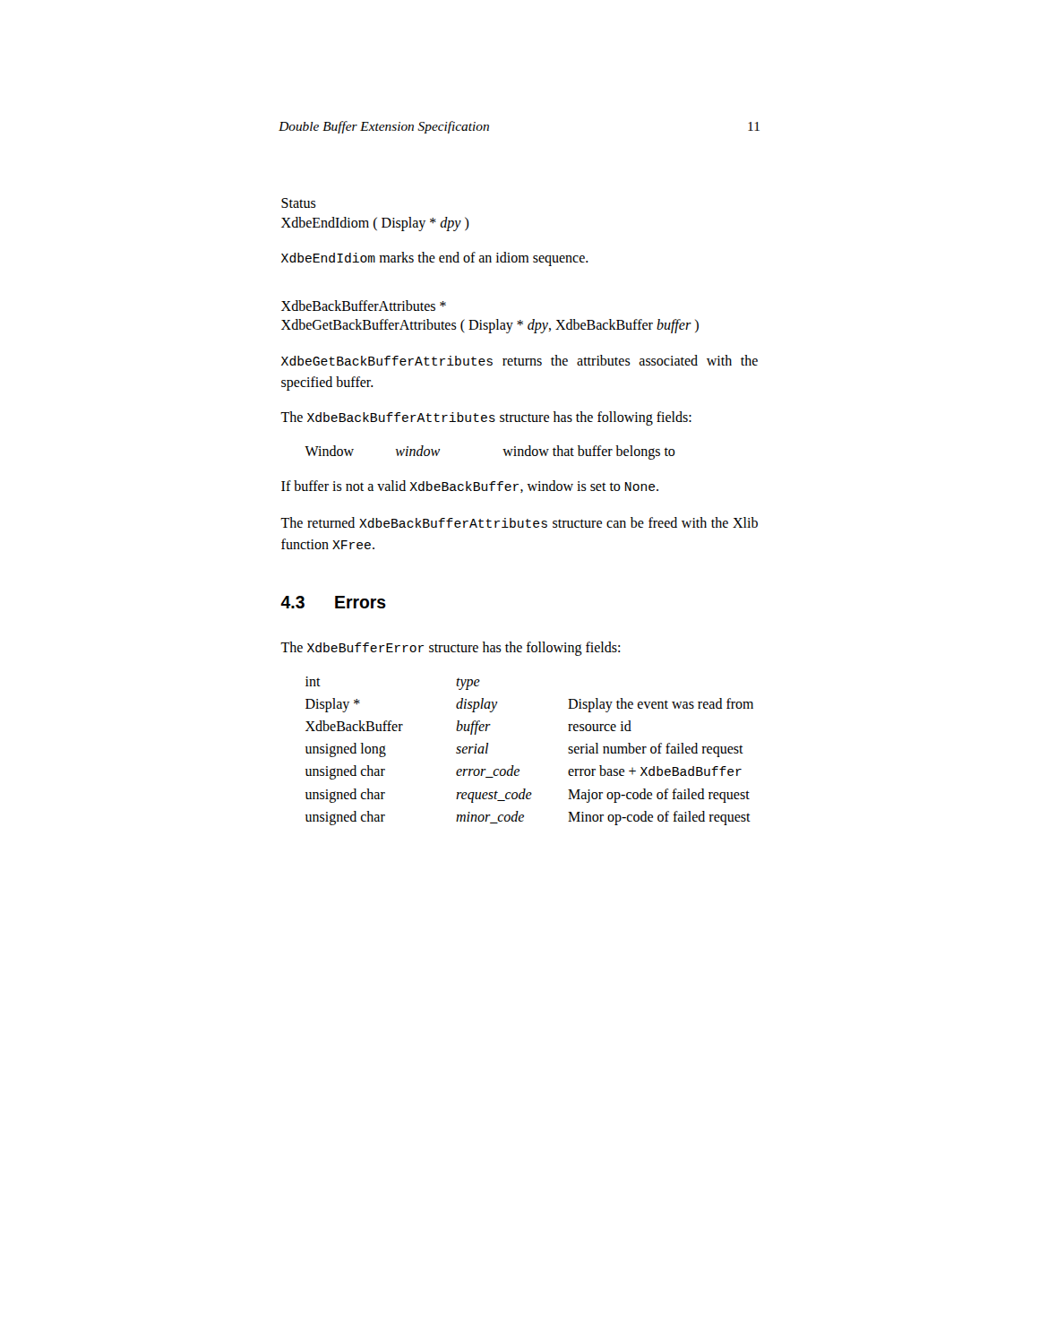Double Buffer Extension Specification 11
Status XdbeEndIdiom ( Display * dpy )
XdbeEndIdiom marks the end of an idiom sequence.
XdbeBackBufferAttributes * XdbeGetBackBufferAttributes ( Display * dpy, XdbeBackBuffer buffer )
XdbeGetBackBufferAttributes returns the attributes associated with the specified buffer.
The XdbeBackBufferAttributes structure has the following fields:
Window windowwindow that buffer belongs to
If buffer is not a valid XdbeBackBuffer, window is set to None.
The returned XdbeBackBufferAttributes structure can be freed with the Xlib function XFree.
4.3 Errors
The XdbeBufferError structure has the following fields:
| int | type | |
| Display * | display | Display the event was read from |
| XdbeBackBuffer | buffer | resource id |
| unsigned long | serial | serial number of failed request |
| unsigned char | error_code | error base + XdbeBadBuffer |
| unsigned char | request_code | Major op-code of failed request |
| unsigned char | minor_code | Minor op-code of failed request |